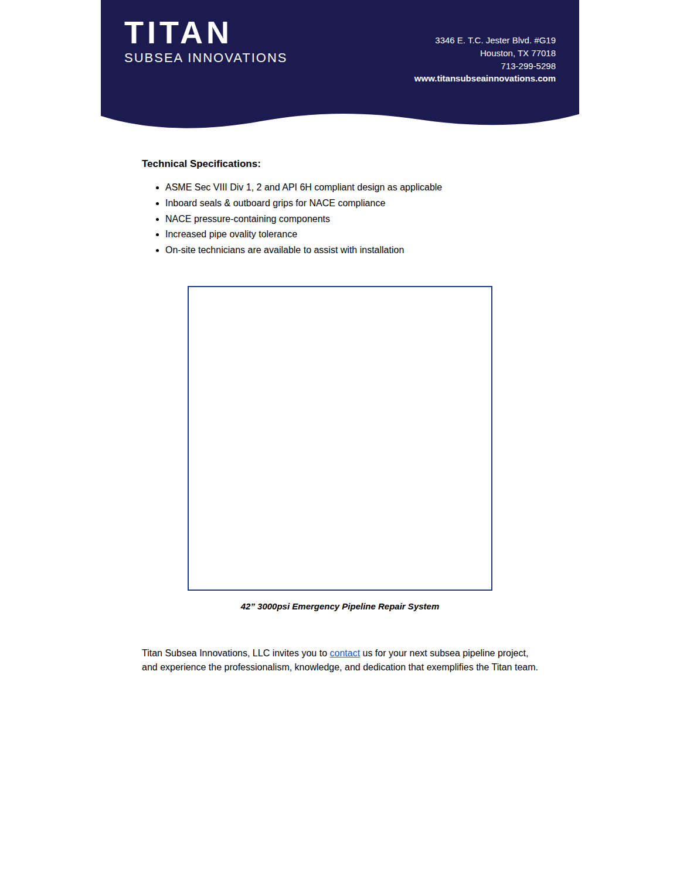TITAN
SUBSEA INNOVATIONS
3346 E. T.C. Jester Blvd. #G19
Houston, TX 77018
713-299-5298
www.titansubseainnovations.com
Technical Specifications:
ASME Sec VIII Div 1, 2 and API 6H compliant design as applicable
Inboard seals & outboard grips for NACE compliance
NACE pressure-containing components
Increased pipe ovality tolerance
On-site technicians are available to assist with installation
42” 3000psi Emergency Pipeline Repair System
Titan Subsea Innovations, LLC invites you to contact us for your next subsea pipeline project, and experience the professionalism, knowledge, and dedication that exemplifies the Titan team.